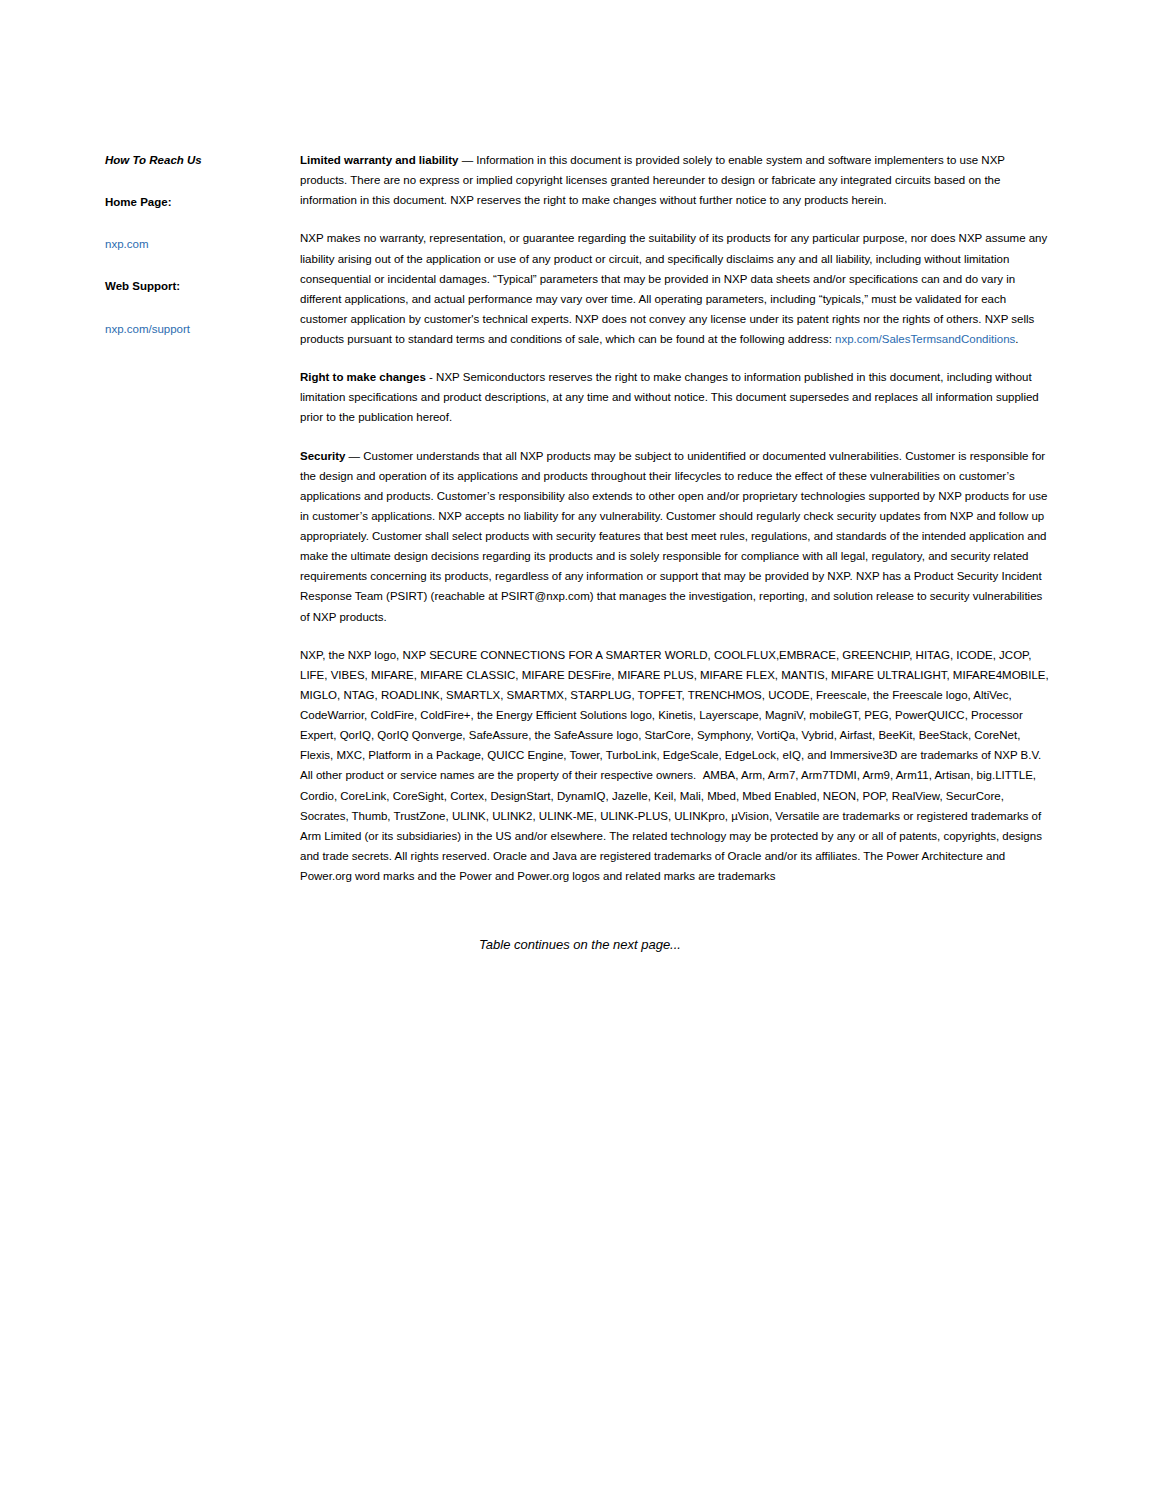How To Reach Us
Home Page:
nxp.com
Web Support:
nxp.com/support
Limited warranty and liability — Information in this document is provided solely to enable system and software implementers to use NXP products. There are no express or implied copyright licenses granted hereunder to design or fabricate any integrated circuits based on the information in this document. NXP reserves the right to make changes without further notice to any products herein.
NXP makes no warranty, representation, or guarantee regarding the suitability of its products for any particular purpose, nor does NXP assume any liability arising out of the application or use of any product or circuit, and specifically disclaims any and all liability, including without limitation consequential or incidental damages. “Typical” parameters that may be provided in NXP data sheets and/or specifications can and do vary in different applications, and actual performance may vary over time. All operating parameters, including “typicals,” must be validated for each customer application by customer's technical experts. NXP does not convey any license under its patent rights nor the rights of others. NXP sells products pursuant to standard terms and conditions of sale, which can be found at the following address: nxp.com/SalesTermsandConditions.
Right to make changes - NXP Semiconductors reserves the right to make changes to information published in this document, including without limitation specifications and product descriptions, at any time and without notice. This document supersedes and replaces all information supplied prior to the publication hereof.
Security — Customer understands that all NXP products may be subject to unidentified or documented vulnerabilities. Customer is responsible for the design and operation of its applications and products throughout their lifecycles to reduce the effect of these vulnerabilities on customer’s applications and products. Customer’s responsibility also extends to other open and/or proprietary technologies supported by NXP products for use in customer’s applications. NXP accepts no liability for any vulnerability. Customer should regularly check security updates from NXP and follow up appropriately. Customer shall select products with security features that best meet rules, regulations, and standards of the intended application and make the ultimate design decisions regarding its products and is solely responsible for compliance with all legal, regulatory, and security related requirements concerning its products, regardless of any information or support that may be provided by NXP. NXP has a Product Security Incident Response Team (PSIRT) (reachable at PSIRT@nxp.com) that manages the investigation, reporting, and solution release to security vulnerabilities of NXP products.
NXP, the NXP logo, NXP SECURE CONNECTIONS FOR A SMARTER WORLD, COOLFLUX,EMBRACE, GREENCHIP, HITAG, ICODE, JCOP, LIFE, VIBES, MIFARE, MIFARE CLASSIC, MIFARE DESFire, MIFARE PLUS, MIFARE FLEX, MANTIS, MIFARE ULTRALIGHT, MIFARE4MOBILE, MIGLO, NTAG, ROADLINK, SMARTLX, SMARTMX, STARPLUG, TOPFET, TRENCHMOS, UCODE, Freescale, the Freescale logo, AltiVec, CodeWarrior, ColdFire, ColdFire+, the Energy Efficient Solutions logo, Kinetis, Layerscape, MagniV, mobileGT, PEG, PowerQUICC, Processor Expert, QorIQ, QorIQ Qonverge, SafeAssure, the SafeAssure logo, StarCore, Symphony, VortiQa, Vybrid, Airfast, BeeKit, BeeStack, CoreNet, Flexis, MXC, Platform in a Package, QUICC Engine, Tower, TurboLink, EdgeScale, EdgeLock, eIQ, and Immersive3D are trademarks of NXP B.V. All other product or service names are the property of their respective owners. AMBA, Arm, Arm7, Arm7TDMI, Arm9, Arm11, Artisan, big.LITTLE, Cordio, CoreLink, CoreSight, Cortex, DesignStart, DynamIQ, Jazelle, Keil, Mali, Mbed, Mbed Enabled, NEON, POP, RealView, SecurCore, Socrates, Thumb, TrustZone, ULINK, ULINK2, ULINK-ME, ULINK-PLUS, ULINKpro, µVision, Versatile are trademarks or registered trademarks of Arm Limited (or its subsidiaries) in the US and/or elsewhere. The related technology may be protected by any or all of patents, copyrights, designs and trade secrets. All rights reserved. Oracle and Java are registered trademarks of Oracle and/or its affiliates. The Power Architecture and Power.org word marks and the Power and Power.org logos and related marks are trademarks
Table continues on the next page...